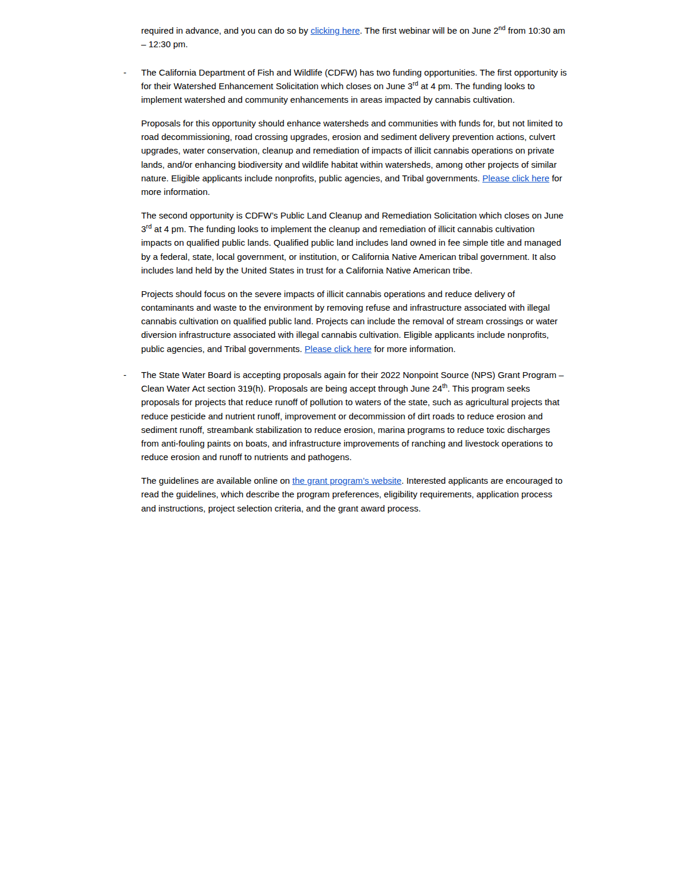required in advance, and you can do so by clicking here. The first webinar will be on June 2nd from 10:30 am – 12:30 pm.
The California Department of Fish and Wildlife (CDFW) has two funding opportunities. The first opportunity is for their Watershed Enhancement Solicitation which closes on June 3rd at 4 pm. The funding looks to implement watershed and community enhancements in areas impacted by cannabis cultivation.
Proposals for this opportunity should enhance watersheds and communities with funds for, but not limited to road decommissioning, road crossing upgrades, erosion and sediment delivery prevention actions, culvert upgrades, water conservation, cleanup and remediation of impacts of illicit cannabis operations on private lands, and/or enhancing biodiversity and wildlife habitat within watersheds, among other projects of similar nature. Eligible applicants include nonprofits, public agencies, and Tribal governments. Please click here for more information.
The second opportunity is CDFW’s Public Land Cleanup and Remediation Solicitation which closes on June 3rd at 4 pm. The funding looks to implement the cleanup and remediation of illicit cannabis cultivation impacts on qualified public lands. Qualified public land includes land owned in fee simple title and managed by a federal, state, local government, or institution, or California Native American tribal government. It also includes land held by the United States in trust for a California Native American tribe.
Projects should focus on the severe impacts of illicit cannabis operations and reduce delivery of contaminants and waste to the environment by removing refuse and infrastructure associated with illegal cannabis cultivation on qualified public land. Projects can include the removal of stream crossings or water diversion infrastructure associated with illegal cannabis cultivation. Eligible applicants include nonprofits, public agencies, and Tribal governments. Please click here for more information.
The State Water Board is accepting proposals again for their 2022 Nonpoint Source (NPS) Grant Program – Clean Water Act section 319(h). Proposals are being accept through June 24th. This program seeks proposals for projects that reduce runoff of pollution to waters of the state, such as agricultural projects that reduce pesticide and nutrient runoff, improvement or decommission of dirt roads to reduce erosion and sediment runoff, streambank stabilization to reduce erosion, marina programs to reduce toxic discharges from anti-fouling paints on boats, and infrastructure improvements of ranching and livestock operations to reduce erosion and runoff to nutrients and pathogens.
The guidelines are available online on the grant program’s website. Interested applicants are encouraged to read the guidelines, which describe the program preferences, eligibility requirements, application process and instructions, project selection criteria, and the grant award process.